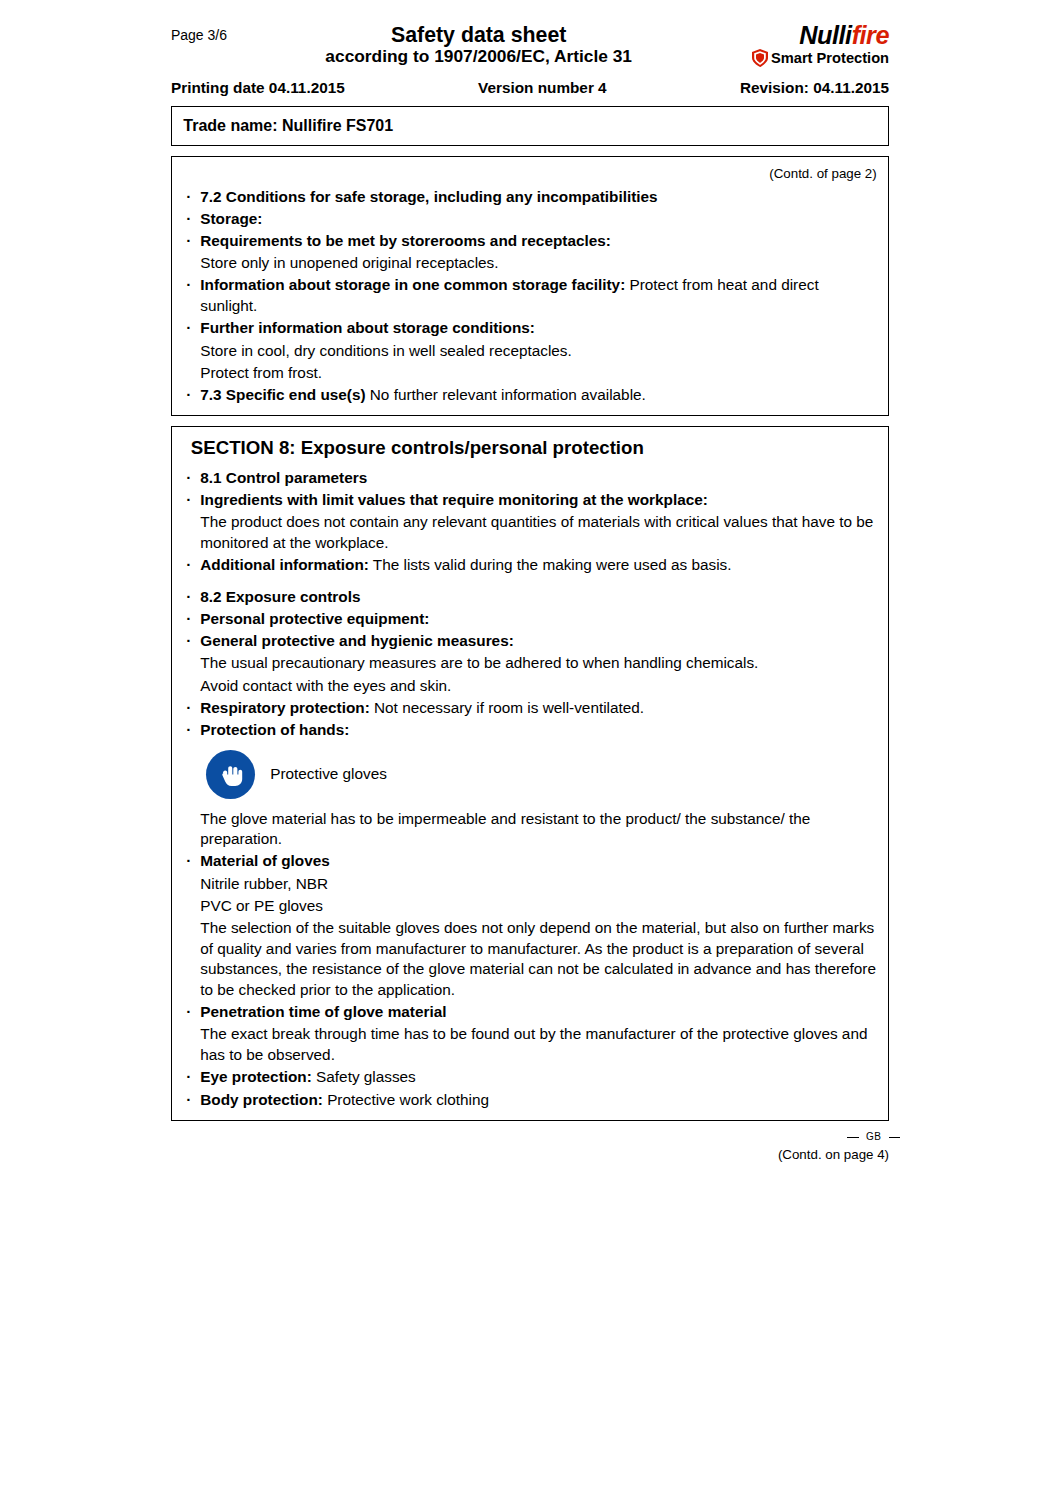Page 3/6
Safety data sheet
according to 1907/2006/EC, Article 31
Nulli fire
Smart Protection
Printing date 04.11.2015
Version number 4
Revision: 04.11.2015
Trade name: Nullifire FS701
(Contd. of page 2)
7.2 Conditions for safe storage, including any incompatibilities
Storage:
Requirements to be met by storerooms and receptacles:
Store only in unopened original receptacles.
Information about storage in one common storage facility: Protect from heat and direct sunlight.
Further information about storage conditions:
Store in cool, dry conditions in well sealed receptacles.
Protect from frost.
7.3 Specific end use(s) No further relevant information available.
SECTION 8: Exposure controls/personal protection
8.1 Control parameters
Ingredients with limit values that require monitoring at the workplace:
The product does not contain any relevant quantities of materials with critical values that have to be monitored at the workplace.
Additional information: The lists valid during the making were used as basis.
8.2 Exposure controls
Personal protective equipment:
General protective and hygienic measures:
The usual precautionary measures are to be adhered to when handling chemicals.
Avoid contact with the eyes and skin.
Respiratory protection: Not necessary if room is well-ventilated.
Protection of hands:
Protective gloves
The glove material has to be impermeable and resistant to the product/ the substance/ the preparation.
Material of gloves
Nitrile rubber, NBR
PVC or PE gloves
The selection of the suitable gloves does not only depend on the material, but also on further marks of quality and varies from manufacturer to manufacturer. As the product is a preparation of several substances, the resistance of the glove material can not be calculated in advance and has therefore to be checked prior to the application.
Penetration time of glove material
The exact break through time has to be found out by the manufacturer of the protective gloves and has to be observed.
Eye protection: Safety glasses
Body protection: Protective work clothing
GB
(Contd. on page 4)